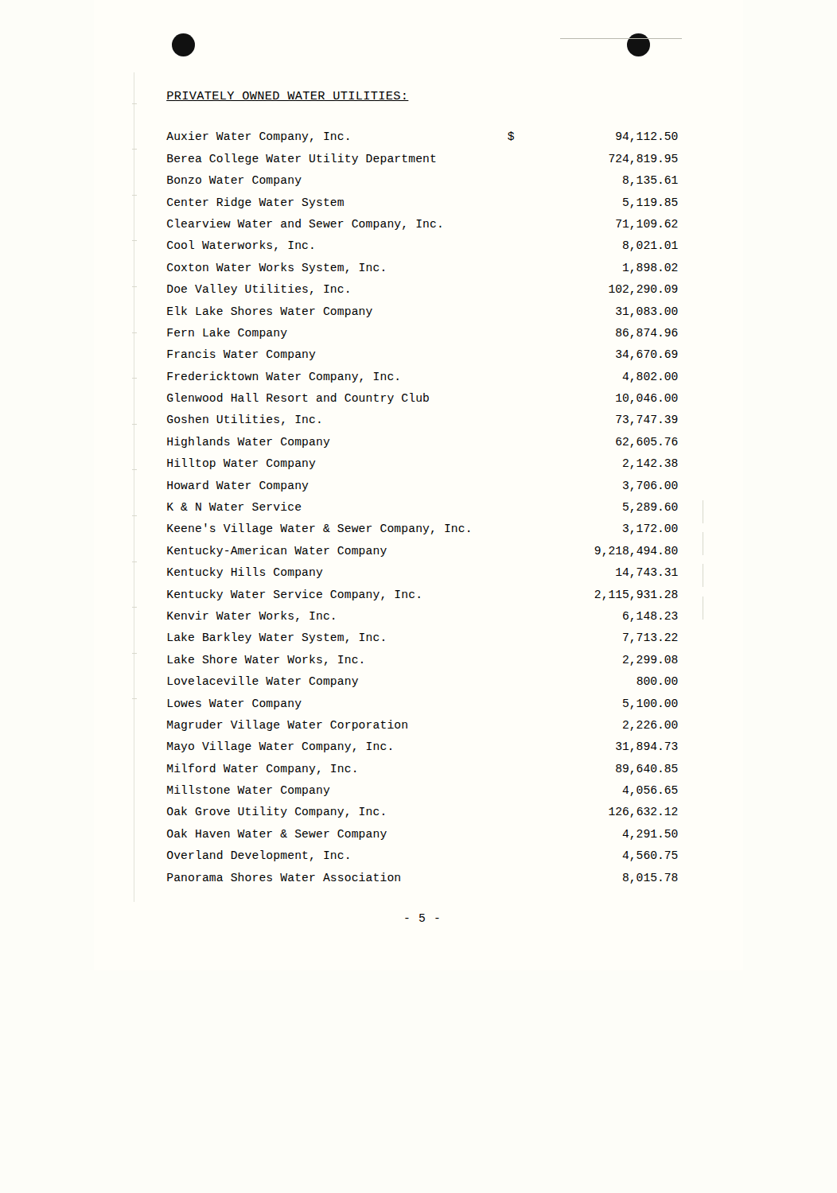PRIVATELY OWNED WATER UTILITIES:
| Auxier Water Company, Inc. | $ | 94,112.50 |
| Berea College Water Utility Department | | 724,819.95 |
| Bonzo Water Company | | 8,135.61 |
| Center Ridge Water System | | 5,119.85 |
| Clearview Water and Sewer Company, Inc. | | 71,109.62 |
| Cool Waterworks, Inc. | | 8,021.01 |
| Coxton Water Works System, Inc. | | 1,898.02 |
| Doe Valley Utilities, Inc. | | 102,290.09 |
| Elk Lake Shores Water Company | | 31,083.00 |
| Fern Lake Company | | 86,874.96 |
| Francis Water Company | | 34,670.69 |
| Fredericktown Water Company, Inc. | | 4,802.00 |
| Glenwood Hall Resort and Country Club | | 10,046.00 |
| Goshen Utilities, Inc. | | 73,747.39 |
| Highlands Water Company | | 62,605.76 |
| Hilltop Water Company | | 2,142.38 |
| Howard Water Company | | 3,706.00 |
| K & N Water Service | | 5,289.60 |
| Keene's Village Water & Sewer Company, Inc. | | 3,172.00 |
| Kentucky-American Water Company | | 9,218,494.80 |
| Kentucky Hills Company | | 14,743.31 |
| Kentucky Water Service Company, Inc. | | 2,115,931.28 |
| Kenvir Water Works, Inc. | | 6,148.23 |
| Lake Barkley Water System, Inc. | | 7,713.22 |
| Lake Shore Water Works, Inc. | | 2,299.08 |
| Lovelaceville Water Company | | 800.00 |
| Lowes Water Company | | 5,100.00 |
| Magruder Village Water Corporation | | 2,226.00 |
| Mayo Village Water Company, Inc. | | 31,894.73 |
| Milford Water Company, Inc. | | 89,640.85 |
| Millstone Water Company | | 4,056.65 |
| Oak Grove Utility Company, Inc. | | 126,632.12 |
| Oak Haven Water & Sewer Company | | 4,291.50 |
| Overland Development, Inc. | | 4,560.75 |
| Panorama Shores Water Association | | 8,015.78 |
- 5 -